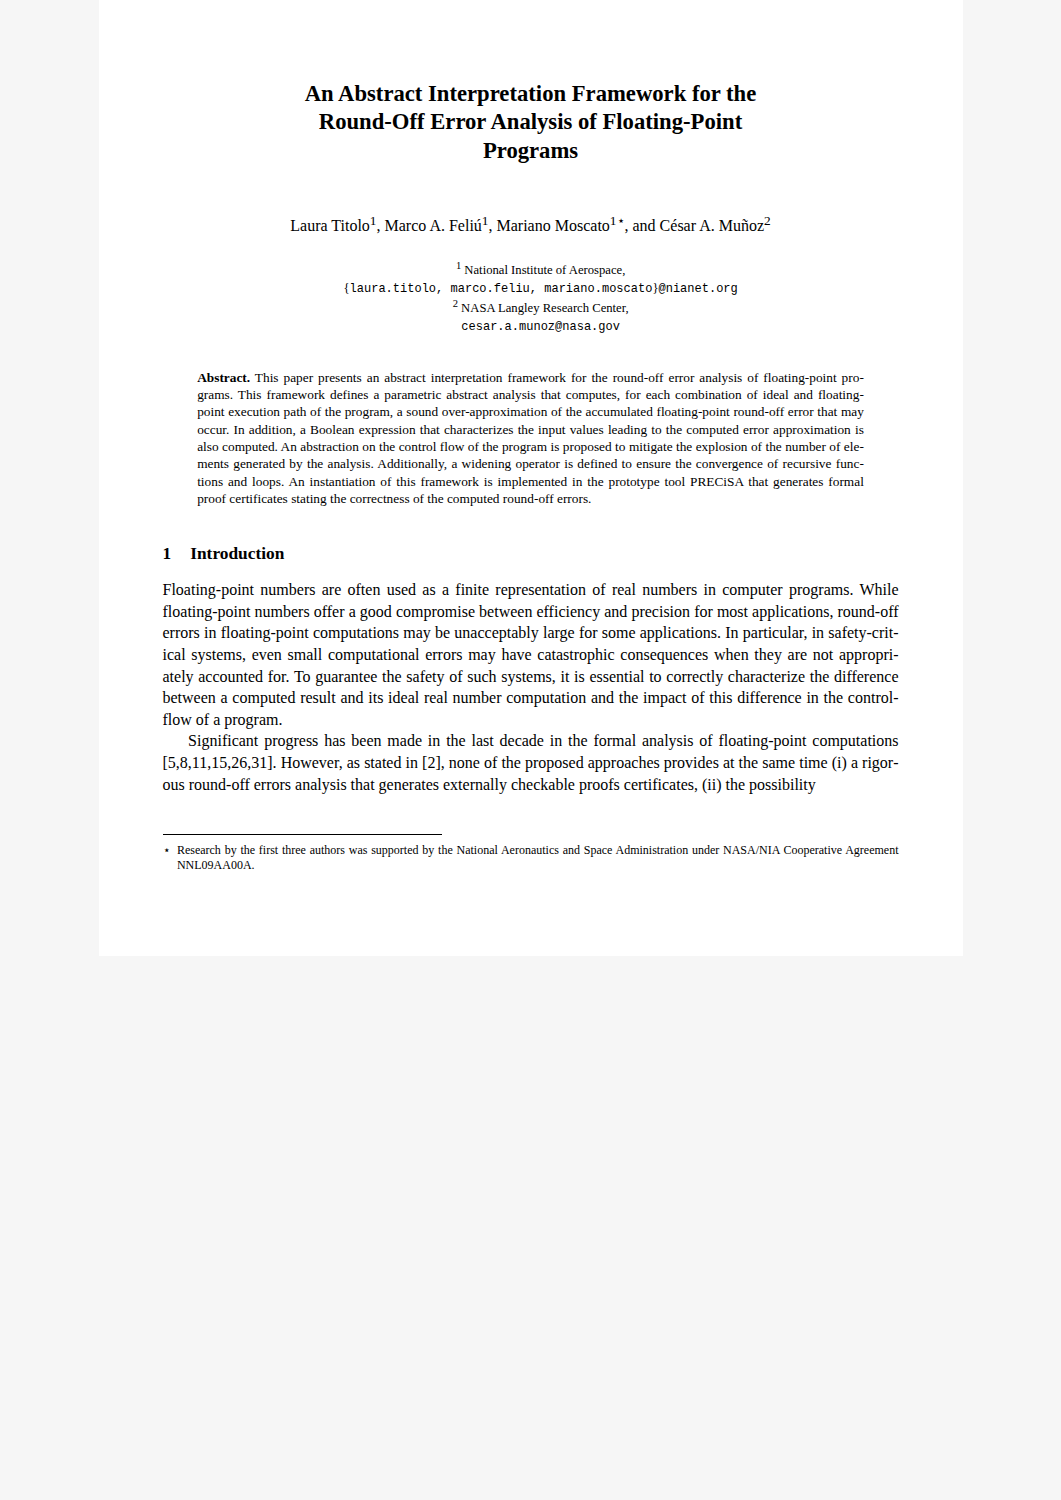An Abstract Interpretation Framework for the
Round-Off Error Analysis of Floating-Point
Programs
Laura Titolo1, Marco A. Feliú1, Mariano Moscato1⋆, and César A. Muñoz2
1 National Institute of Aerospace,
{laura.titolo, marco.feliu, mariano.moscato}@nianet.org
2 NASA Langley Research Center,
cesar.a.munoz@nasa.gov
Abstract. This paper presents an abstract interpretation framework for the round-off error analysis of floating-point programs. This framework defines a parametric abstract analysis that computes, for each combination of ideal and floating-point execution path of the program, a sound over-approximation of the accumulated floating-point round-off error that may occur. In addition, a Boolean expression that characterizes the input values leading to the computed error approximation is also computed. An abstraction on the control flow of the program is proposed to mitigate the explosion of the number of elements generated by the analysis. Additionally, a widening operator is defined to ensure the convergence of recursive functions and loops. An instantiation of this framework is implemented in the prototype tool PRECiSA that generates formal proof certificates stating the correctness of the computed round-off errors.
1 Introduction
Floating-point numbers are often used as a finite representation of real numbers in computer programs. While floating-point numbers offer a good compromise between efficiency and precision for most applications, round-off errors in floating-point computations may be unacceptably large for some applications. In particular, in safety-critical systems, even small computational errors may have catastrophic consequences when they are not appropriately accounted for. To guarantee the safety of such systems, it is essential to correctly characterize the difference between a computed result and its ideal real number computation and the impact of this difference in the control-flow of a program.
Significant progress has been made in the last decade in the formal analysis of floating-point computations [5,8,11,15,26,31]. However, as stated in [2], none of the proposed approaches provides at the same time (i) a rigorous round-off errors analysis that generates externally checkable proofs certificates, (ii) the possibility
⋆Research by the first three authors was supported by the National Aeronautics and Space Administration under NASA/NIA Cooperative Agreement NNL09AA00A.